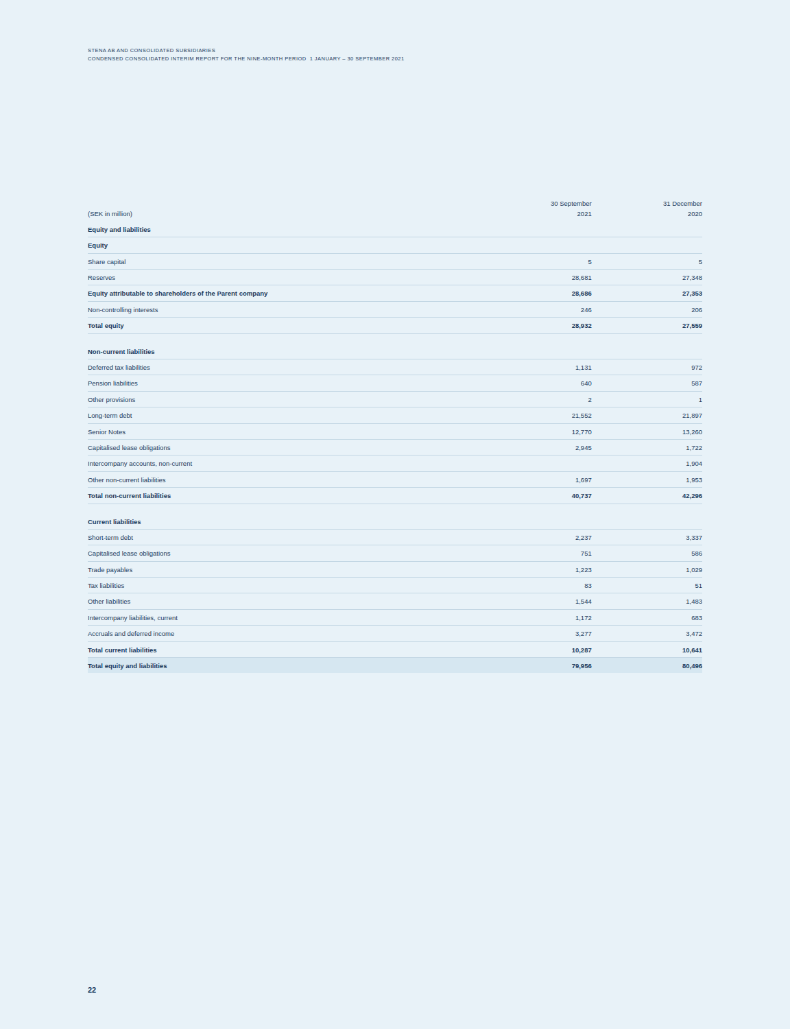STENA AB AND CONSOLIDATED SUBSIDIARIES
CONDENSED CONSOLIDATED INTERIM REPORT FOR THE NINE-MONTH PERIOD 1 JANUARY – 30 SEPTEMBER 2021
| | 30 September | 31 December |
| --- | --- | --- |
| (SEK in million) | 2021 | 2020 |
| Equity and liabilities | | |
| Equity | | |
| Share capital | 5 | 5 |
| Reserves | 28,681 | 27,348 |
| Equity attributable to shareholders of the Parent company | 28,686 | 27,353 |
| Non-controlling interests | 246 | 206 |
| Total equity | 28,932 | 27,559 |
| Non-current liabilities | | |
| Deferred tax liabilities | 1,131 | 972 |
| Pension liabilities | 640 | 587 |
| Other provisions | 2 | 1 |
| Long-term debt | 21,552 | 21,897 |
| Senior Notes | 12,770 | 13,260 |
| Capitalised lease obligations | 2,945 | 1,722 |
| Intercompany accounts, non-current | | 1,904 |
| Other non-current liabilities | 1,697 | 1,953 |
| Total non-current liabilities | 40,737 | 42,296 |
| Current liabilities | | |
| Short-term debt | 2,237 | 3,337 |
| Capitalised lease obligations | 751 | 586 |
| Trade payables | 1,223 | 1,029 |
| Tax liabilities | 83 | 51 |
| Other liabilities | 1,544 | 1,483 |
| Intercompany liabilities, current | 1,172 | 683 |
| Accruals and deferred income | 3,277 | 3,472 |
| Total current liabilities | 10,287 | 10,641 |
| Total equity and liabilities | 79,956 | 80,496 |
22